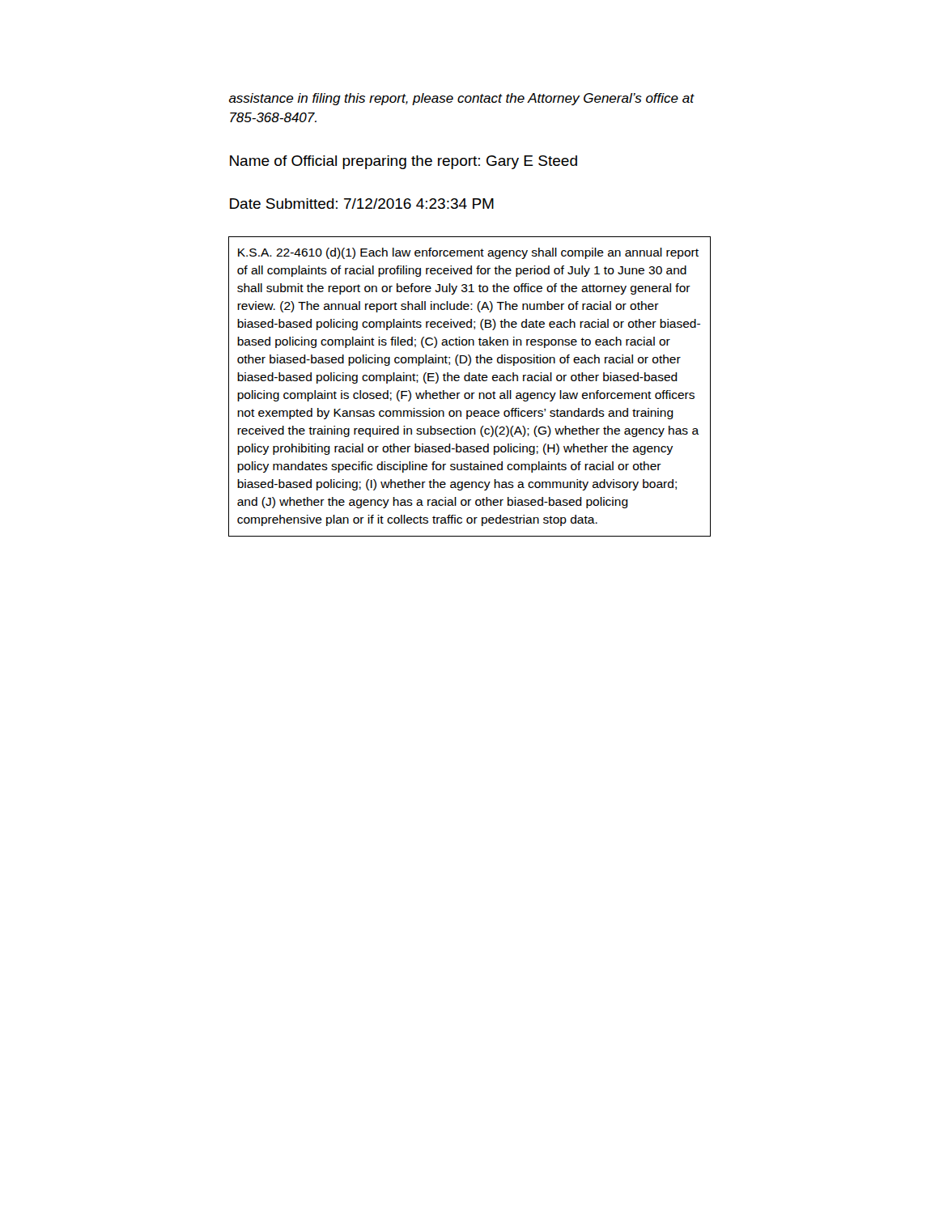assistance in filing this report, please contact the Attorney General’s office at 785-368-8407.
Name of Official preparing the report: Gary E Steed
Date Submitted: 7/12/2016 4:23:34 PM
K.S.A. 22-4610 (d)(1) Each law enforcement agency shall compile an annual report of all complaints of racial profiling received for the period of July 1 to June 30 and shall submit the report on or before July 31 to the office of the attorney general for review. (2) The annual report shall include: (A) The number of racial or other biased-based policing complaints received; (B) the date each racial or other biased-based policing complaint is filed; (C) action taken in response to each racial or other biased-based policing complaint; (D) the disposition of each racial or other biased-based policing complaint; (E) the date each racial or other biased-based policing complaint is closed; (F) whether or not all agency law enforcement officers not exempted by Kansas commission on peace officers’ standards and training received the training required in subsection (c)(2)(A); (G) whether the agency has a policy prohibiting racial or other biased-based policing; (H) whether the agency policy mandates specific discipline for sustained complaints of racial or other biased-based policing; (I) whether the agency has a community advisory board; and (J) whether the agency has a racial or other biased-based policing comprehensive plan or if it collects traffic or pedestrian stop data.